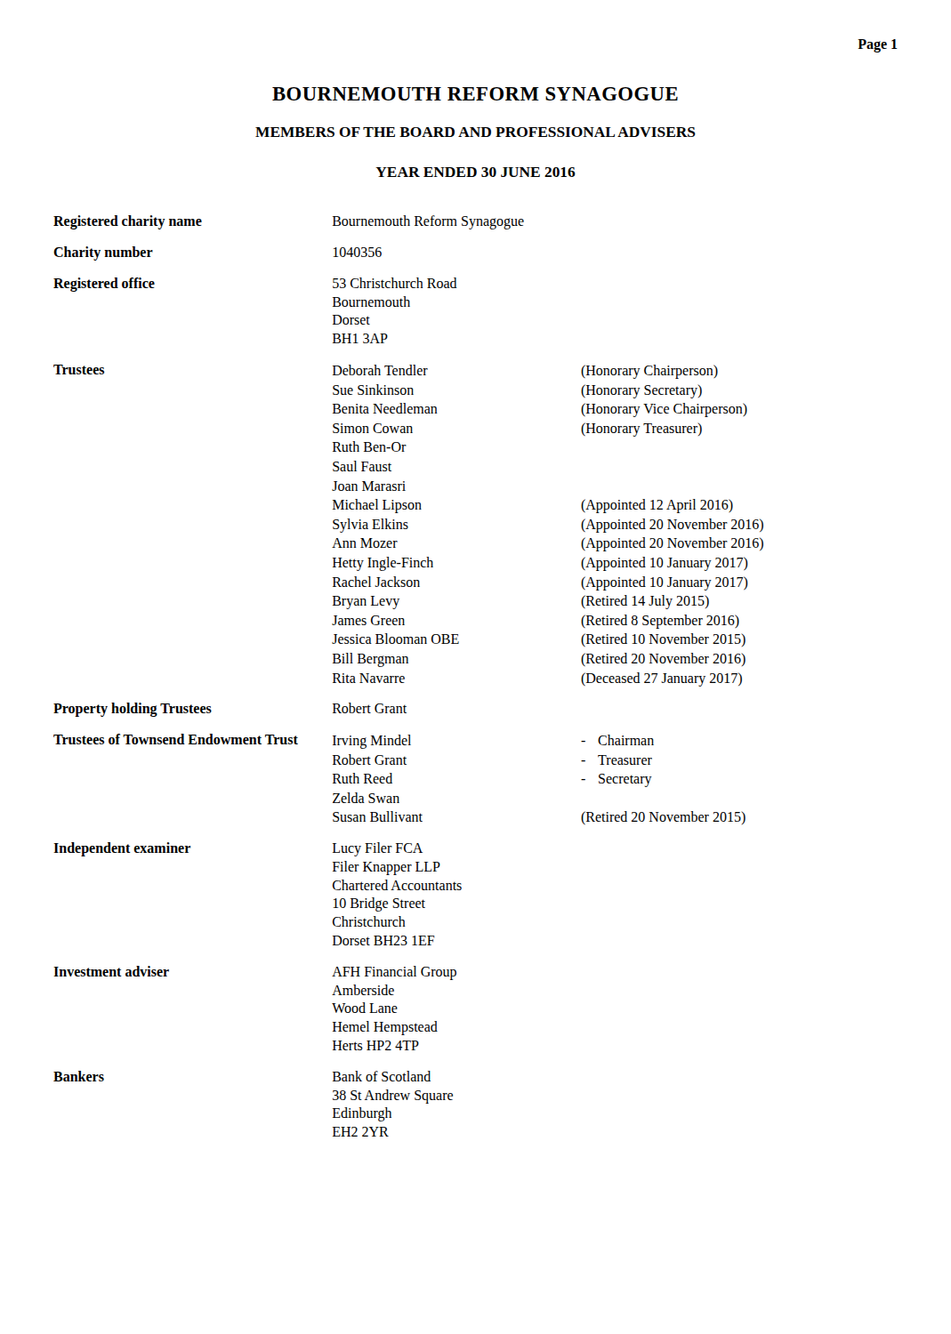Page 1
BOURNEMOUTH REFORM SYNAGOGUE
MEMBERS OF THE BOARD AND PROFESSIONAL ADVISERS
YEAR ENDED 30 JUNE 2016
| Registered charity name | Bournemouth Reform Synagogue |
| Charity number | 1040356 |
| Registered office | 53 Christchurch Road Bournemouth Dorset BH1 3AP |
| Trustees | / Deborah Tendler / (Honorary Chairperson) / / Sue Sinkinson / (Honorary Secretary) / / Benita Needleman / (Honorary Vice Chairperson) / / Simon Cowan / (Honorary Treasurer) / / Ruth Ben-Or / / / Saul Faust / / / Joan Marasri / / / Michael Lipson / (Appointed 12 April 2016) / / Sylvia Elkins / (Appointed 20 November 2016) / / Ann Mozer / (Appointed 20 November 2016) / / Hetty Ingle-Finch / (Appointed 10 January 2017) / / Rachel Jackson / (Appointed 10 January 2017) / / Bryan Levy / (Retired 14 July 2015) / / James Green / (Retired 8 September 2016) / / Jessica Blooman OBE / (Retired 10 November 2015) / / Bill Bergman / (Retired 20 November 2016) / / Rita Navarre / (Deceased 27 January 2017) / |
| Property holding Trustees | Robert Grant |
| Trustees of Townsend Endowment Trust | / Irving Mindel / - Chairman / / Robert Grant / - Treasurer / / Ruth Reed / - Secretary / / Zelda Swan / / / Susan Bullivant / (Retired 20 November 2015) / |
| Independent examiner | Lucy Filer FCA Filer Knapper LLP Chartered Accountants 10 Bridge Street Christchurch Dorset BH23 1EF |
| Investment adviser | AFH Financial Group Amberside Wood Lane Hemel Hempstead Herts HP2 4TP |
| Bankers | Bank of Scotland 38 St Andrew Square Edinburgh EH2 2YR |